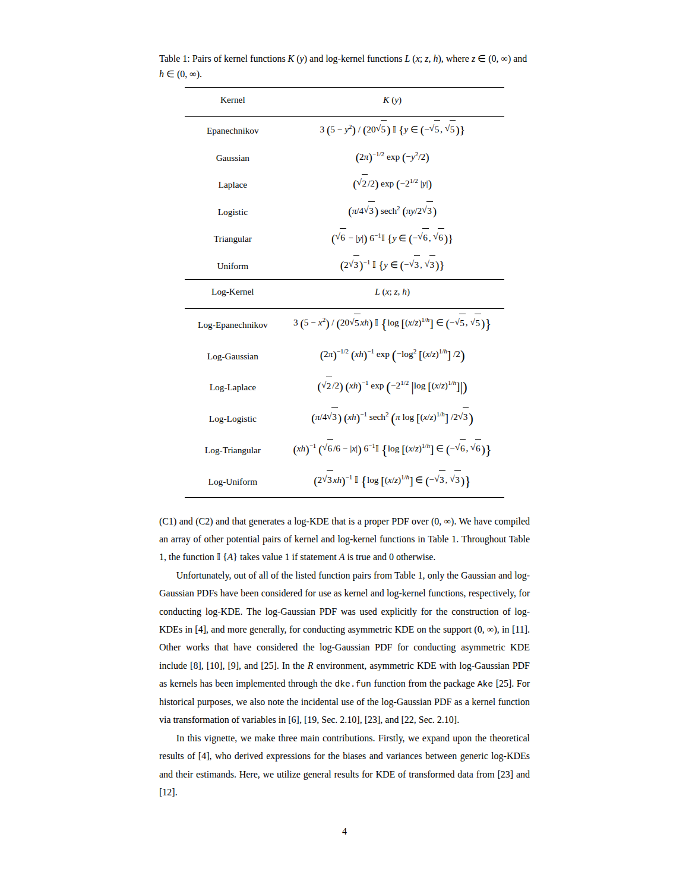Table 1: Pairs of kernel functions K (y) and log-kernel functions L (x; z, h), where z ∈ (0, ∞) and h ∈ (0, ∞).
| Kernel | K ( y ) |
| Epanechnikov | 3 ( 5 − y 2 ) / ( 20 5 ) 𝕀 { y ∈ ( − 5 , 5 ) } |
| Gaussian | ( 2 π ) −1/2 exp ( − y 2 /2 ) |
| Laplace | ( 2 /2 ) exp ( −2 1/2 / y / ) |
| Logistic | ( π /4 3 ) sech 2 ( πy /2 3 ) |
| Triangular | ( 6 − / y / ) 6 −1 𝕀 { y ∈ ( − 6 , 6 ) } |
| Uniform | ( 2 3 ) −1 𝕀 { y ∈ ( − 3 , 3 ) } |
| Log-Kernel | L ( x ; z , h ) |
| Log-Epanechnikov | 3 ( 5 − x 2 ) / ( 20 5 xh ) 𝕀 { log [ ( x / z ) 1/ h ] ∈ ( − 5 , 5 ) } |
| Log-Gaussian | ( 2 π ) −1/2 ( xh ) −1 exp ( −log 2 [ ( x / z ) 1/ h ] /2 ) |
| Log-Laplace | ( 2 /2 ) ( xh ) −1 exp ( −2 1/2 / log [ ( x / z ) 1/ h ] / ) |
| Log-Logistic | ( π /4 3 ) ( xh ) −1 sech 2 ( π log [ ( x / z ) 1/ h ] /2 3 ) |
| Log-Triangular | ( xh ) −1 ( 6 /6 − / x / ) 6 −1 𝕀 { log [ ( x / z ) 1/ h ] ∈ ( − 6 , 6 ) } |
| Log-Uniform | ( 2 3 xh ) −1 𝕀 { log [ ( x / z ) 1/ h ] ∈ ( − 3 , 3 ) } |
(C1) and (C2) and that generates a log-KDE that is a proper PDF over (0, ∞). We have compiled an array of other potential pairs of kernel and log-kernel functions in Table 1. Throughout Table 1, the function 𝕀 {A} takes value 1 if statement A is true and 0 otherwise.
Unfortunately, out of all of the listed function pairs from Table 1, only the Gaussian and log-Gaussian PDFs have been considered for use as kernel and log-kernel functions, respectively, for conducting log-KDE. The log-Gaussian PDF was used explicitly for the construction of log-KDEs in [4], and more generally, for conducting asymmetric KDE on the support (0, ∞), in [11]. Other works that have considered the log-Gaussian PDF for conducting asymmetric KDE include [8], [10], [9], and [25]. In the R environment, asymmetric KDE with log-Gaussian PDF as kernels has been implemented through the dke.fun function from the package Ake [25]. For historical purposes, we also note the incidental use of the log-Gaussian PDF as a kernel function via transformation of variables in [6], [19, Sec. 2.10], [23], and [22, Sec. 2.10].
In this vignette, we make three main contributions. Firstly, we expand upon the theoretical results of [4], who derived expressions for the biases and variances between generic log-KDEs and their estimands. Here, we utilize general results for KDE of transformed data from [23] and [12].
4